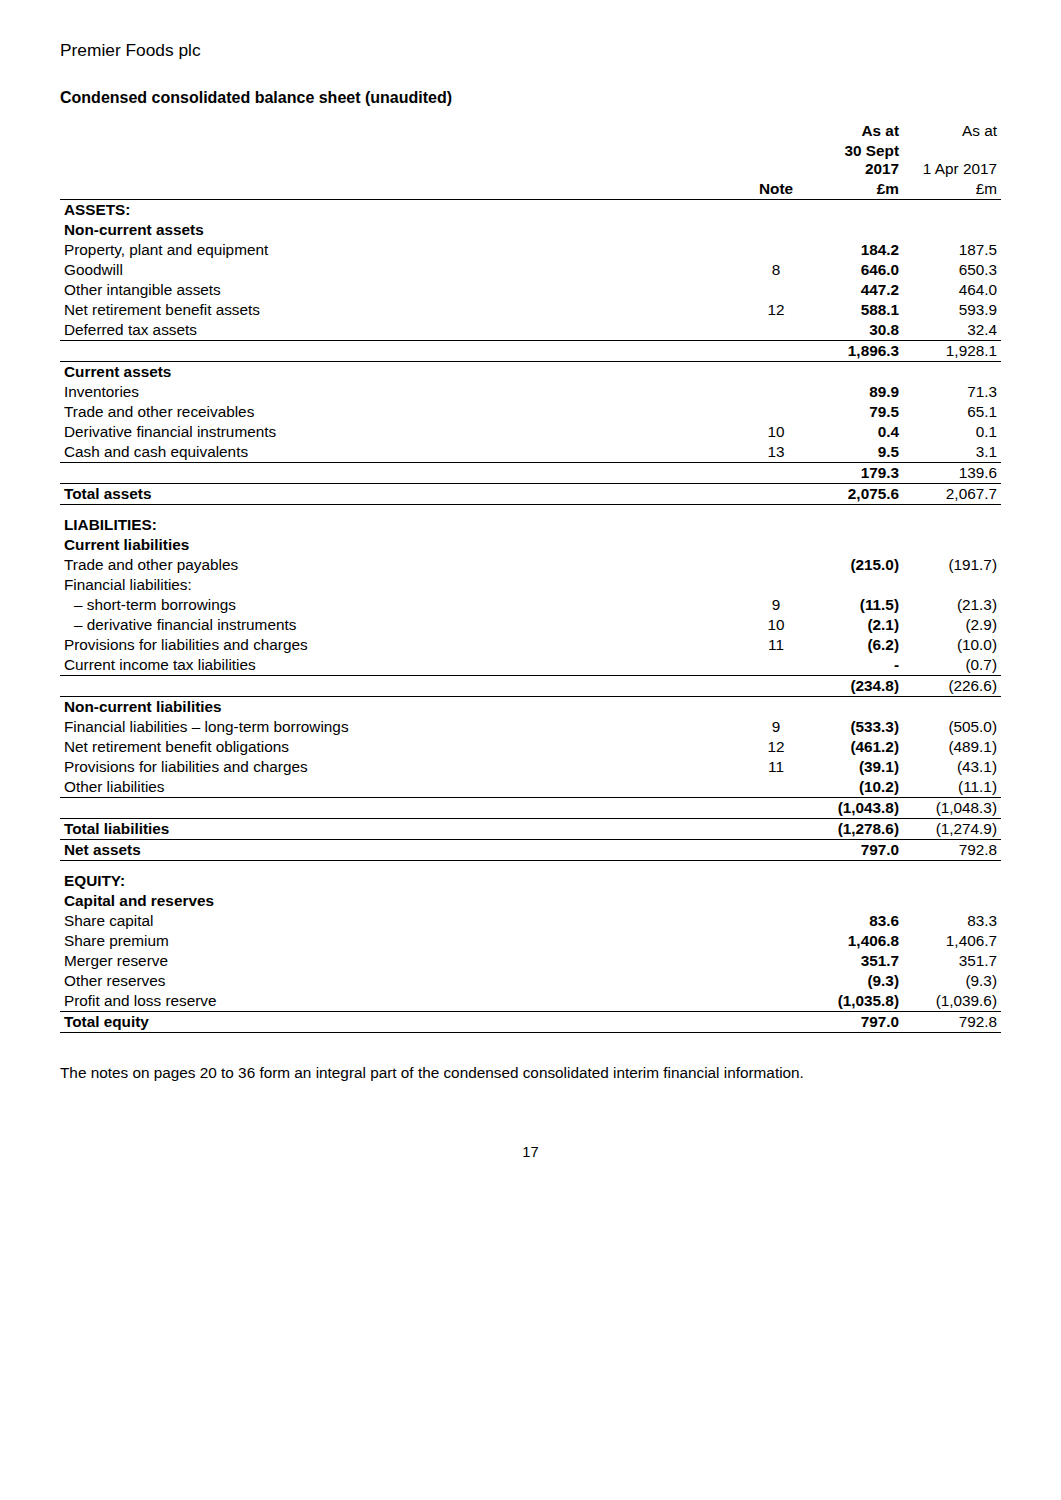Premier Foods plc
Condensed consolidated balance sheet (unaudited)
| | | As at | As at |
| --- | --- | --- | --- |
| | | 30 Sept 2017 | 1 Apr 2017 |
| | Note | £m | £m |
| ASSETS: | | | |
| Non-current assets | | | |
| Property, plant and equipment | | 184.2 | 187.5 |
| Goodwill | 8 | 646.0 | 650.3 |
| Other intangible assets | | 447.2 | 464.0 |
| Net retirement benefit assets | 12 | 588.1 | 593.9 |
| Deferred tax assets | | 30.8 | 32.4 |
| | | 1,896.3 | 1,928.1 |
| Current assets | | | |
| Inventories | | 89.9 | 71.3 |
| Trade and other receivables | | 79.5 | 65.1 |
| Derivative financial instruments | 10 | 0.4 | 0.1 |
| Cash and cash equivalents | 13 | 9.5 | 3.1 |
| | | 179.3 | 139.6 |
| Total assets | | 2,075.6 | 2,067.7 |
| LIABILITIES: | | | |
| Current liabilities | | | |
| Trade and other payables | | (215.0) | (191.7) |
| Financial liabilities: | | | |
| – short-term borrowings | 9 | (11.5) | (21.3) |
| – derivative financial instruments | 10 | (2.1) | (2.9) |
| Provisions for liabilities and charges | 11 | (6.2) | (10.0) |
| Current income tax liabilities | | - | (0.7) |
| | | (234.8) | (226.6) |
| Non-current liabilities | | | |
| Financial liabilities – long-term borrowings | 9 | (533.3) | (505.0) |
| Net retirement benefit obligations | 12 | (461.2) | (489.1) |
| Provisions for liabilities and charges | 11 | (39.1) | (43.1) |
| Other liabilities | | (10.2) | (11.1) |
| | | (1,043.8) | (1,048.3) |
| Total liabilities | | (1,278.6) | (1,274.9) |
| Net assets | | 797.0 | 792.8 |
| EQUITY: | | | |
| Capital and reserves | | | |
| Share capital | | 83.6 | 83.3 |
| Share premium | | 1,406.8 | 1,406.7 |
| Merger reserve | | 351.7 | 351.7 |
| Other reserves | | (9.3) | (9.3) |
| Profit and loss reserve | | (1,035.8) | (1,039.6) |
| Total equity | | 797.0 | 792.8 |
The notes on pages 20 to 36 form an integral part of the condensed consolidated interim financial information.
17